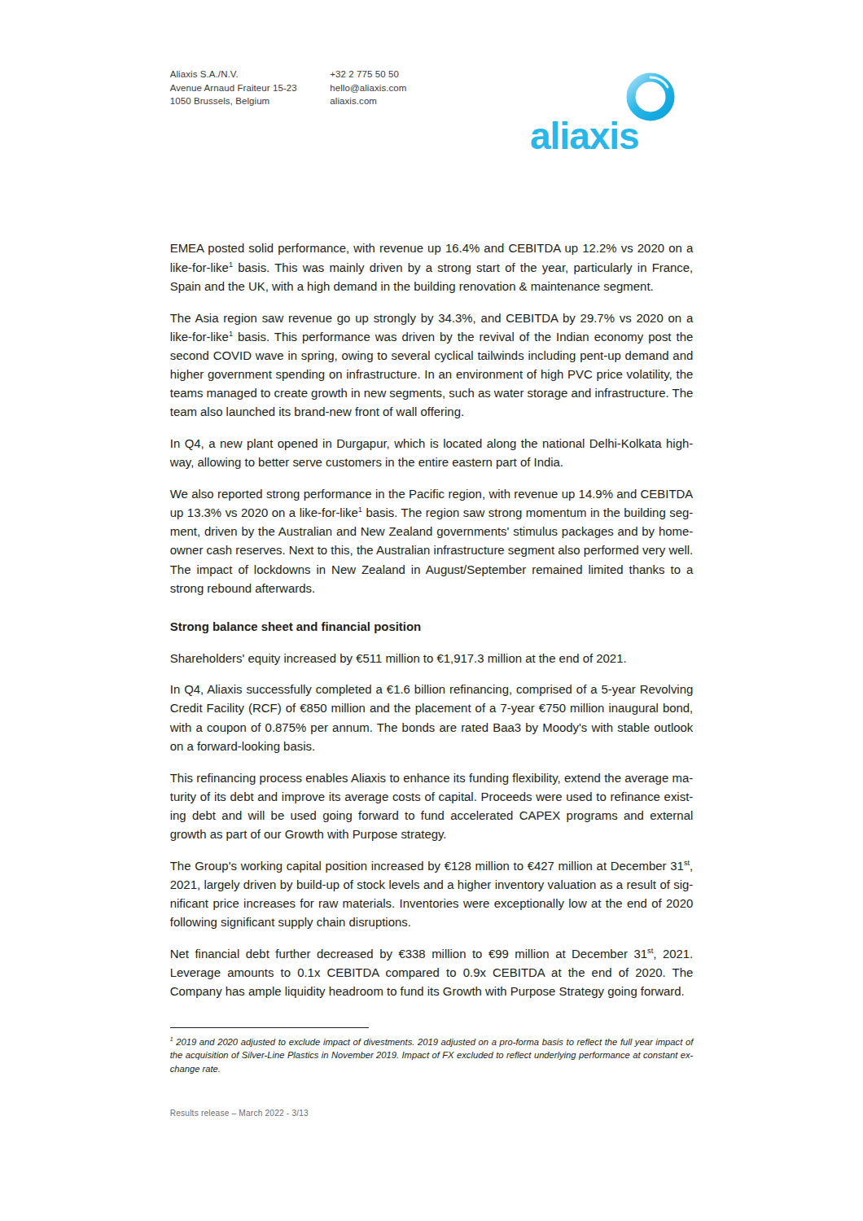Aliaxis S.A./N.V.
Avenue Arnaud Fraiteur 15-23
1050 Brussels, Belgium
+32 2 775 50 50
hello@aliaxis.com
aliaxis.com
aliaxis
EMEA posted solid performance, with revenue up 16.4% and CEBITDA up 12.2% vs 2020 on a like-for-like1 basis. This was mainly driven by a strong start of the year, particularly in France, Spain and the UK, with a high demand in the building renovation & maintenance segment.
The Asia region saw revenue go up strongly by 34.3%, and CEBITDA by 29.7% vs 2020 on a like-for-like1 basis. This performance was driven by the revival of the Indian economy post the second COVID wave in spring, owing to several cyclical tailwinds including pent-up demand and higher government spending on infrastructure. In an environment of high PVC price volatility, the teams managed to create growth in new segments, such as water storage and infrastructure. The team also launched its brand-new front of wall offering.
In Q4, a new plant opened in Durgapur, which is located along the national Delhi-Kolkata highway, allowing to better serve customers in the entire eastern part of India.
We also reported strong performance in the Pacific region, with revenue up 14.9% and CEBITDA up 13.3% vs 2020 on a like-for-like1 basis. The region saw strong momentum in the building segment, driven by the Australian and New Zealand governments' stimulus packages and by homeowner cash reserves. Next to this, the Australian infrastructure segment also performed very well. The impact of lockdowns in New Zealand in August/September remained limited thanks to a strong rebound afterwards.
Strong balance sheet and financial position
Shareholders' equity increased by €511 million to €1,917.3 million at the end of 2021.
In Q4, Aliaxis successfully completed a €1.6 billion refinancing, comprised of a 5-year Revolving Credit Facility (RCF) of €850 million and the placement of a 7-year €750 million inaugural bond, with a coupon of 0.875% per annum. The bonds are rated Baa3 by Moody's with stable outlook on a forward-looking basis.
This refinancing process enables Aliaxis to enhance its funding flexibility, extend the average maturity of its debt and improve its average costs of capital. Proceeds were used to refinance existing debt and will be used going forward to fund accelerated CAPEX programs and external growth as part of our Growth with Purpose strategy.
The Group's working capital position increased by €128 million to €427 million at December 31st, 2021, largely driven by build-up of stock levels and a higher inventory valuation as a result of significant price increases for raw materials. Inventories were exceptionally low at the end of 2020 following significant supply chain disruptions.
Net financial debt further decreased by €338 million to €99 million at December 31st, 2021. Leverage amounts to 0.1x CEBITDA compared to 0.9x CEBITDA at the end of 2020. The Company has ample liquidity headroom to fund its Growth with Purpose Strategy going forward.
1 2019 and 2020 adjusted to exclude impact of divestments. 2019 adjusted on a pro-forma basis to reflect the full year impact of the acquisition of Silver-Line Plastics in November 2019. Impact of FX excluded to reflect underlying performance at constant exchange rate.
Results release – March 2022 - 3/13